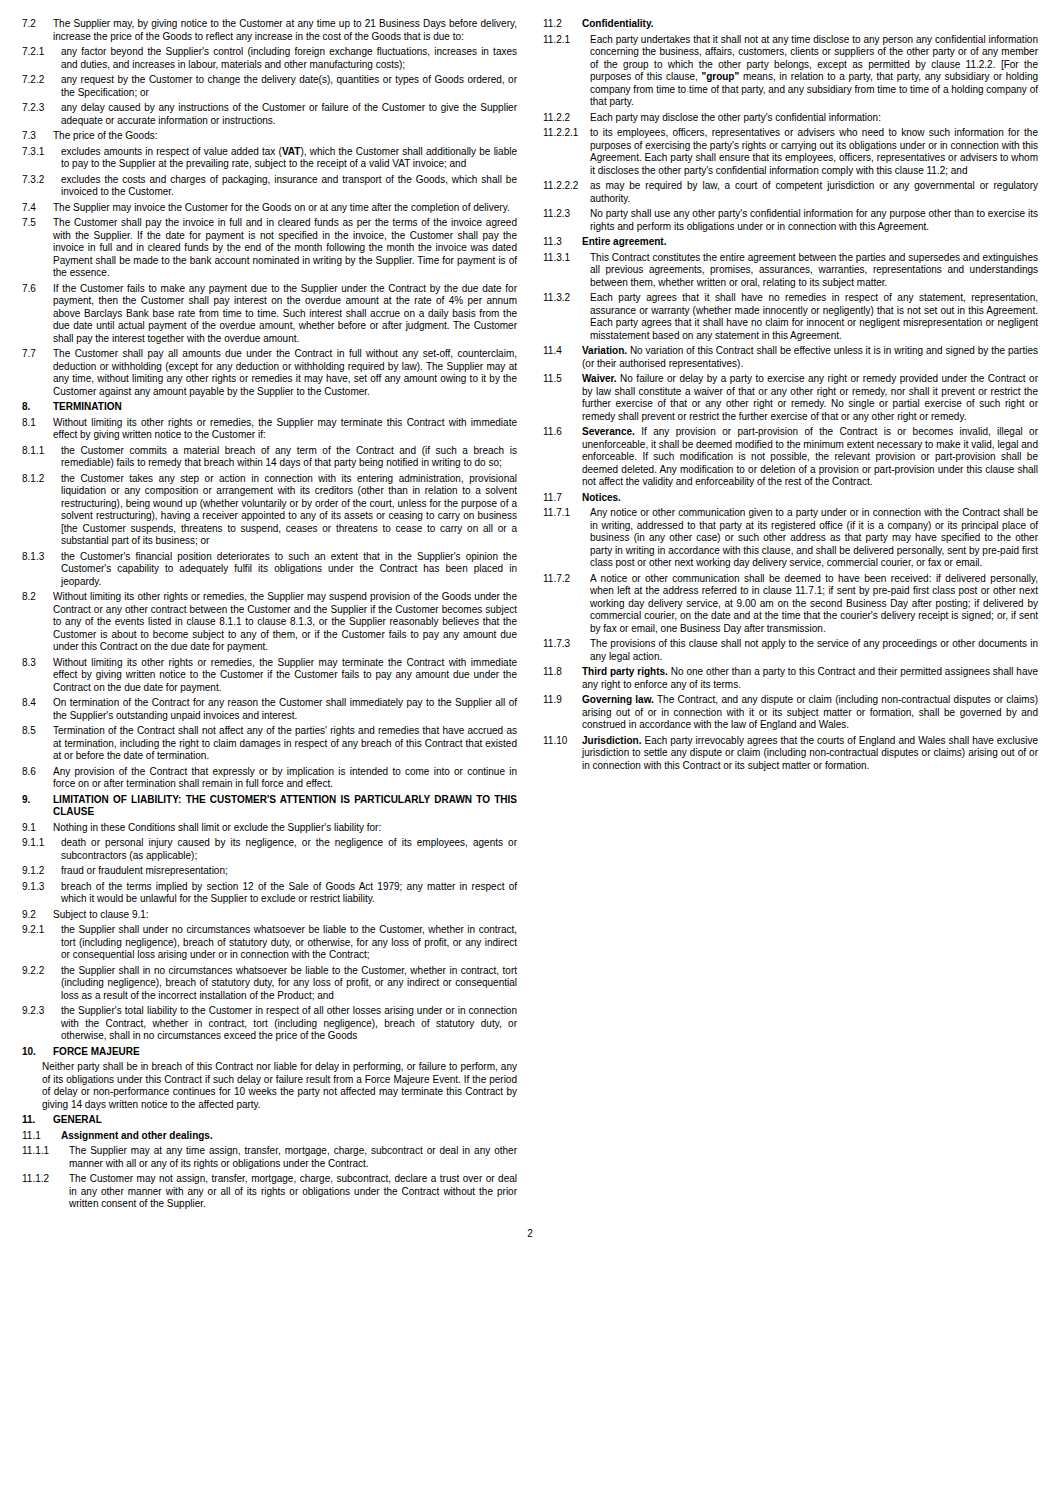7.2
The Supplier may, by giving notice to the Customer at any time up to 21 Business Days before delivery, increase the price of the Goods to reflect any increase in the cost of the Goods that is due to:
7.2.1
any factor beyond the Supplier's control (including foreign exchange fluctuations, increases in taxes and duties, and increases in labour, materials and other manufacturing costs);
7.2.2
any request by the Customer to change the delivery date(s), quantities or types of Goods ordered, or the Specification; or
7.2.3
any delay caused by any instructions of the Customer or failure of the Customer to give the Supplier adequate or accurate information or instructions.
7.3
The price of the Goods:
7.3.1
excludes amounts in respect of value added tax (VAT), which the Customer shall additionally be liable to pay to the Supplier at the prevailing rate, subject to the receipt of a valid VAT invoice; and
7.3.2
excludes the costs and charges of packaging, insurance and transport of the Goods, which shall be invoiced to the Customer.
7.4
The Supplier may invoice the Customer for the Goods on or at any time after the completion of delivery.
7.5
The Customer shall pay the invoice in full and in cleared funds as per the terms of the invoice agreed with the Supplier. If the date for payment is not specified in the invoice, the Customer shall pay the invoice in full and in cleared funds by the end of the month following the month the invoice was dated Payment shall be made to the bank account nominated in writing by the Supplier. Time for payment is of the essence.
7.6
If the Customer fails to make any payment due to the Supplier under the Contract by the due date for payment, then the Customer shall pay interest on the overdue amount at the rate of 4% per annum above Barclays Bank base rate from time to time. Such interest shall accrue on a daily basis from the due date until actual payment of the overdue amount, whether before or after judgment. The Customer shall pay the interest together with the overdue amount.
7.7
The Customer shall pay all amounts due under the Contract in full without any set-off, counterclaim, deduction or withholding (except for any deduction or withholding required by law). The Supplier may at any time, without limiting any other rights or remedies it may have, set off any amount owing to it by the Customer against any amount payable by the Supplier to the Customer.
8.
TERMINATION
8.1
Without limiting its other rights or remedies, the Supplier may terminate this Contract with immediate effect by giving written notice to the Customer if:
8.1.1
the Customer commits a material breach of any term of the Contract and (if such a breach is remediable) fails to remedy that breach within 14 days of that party being notified in writing to do so;
8.1.2
the Customer takes any step or action in connection with its entering administration, provisional liquidation or any composition or arrangement with its creditors (other than in relation to a solvent restructuring), being wound up (whether voluntarily or by order of the court, unless for the purpose of a solvent restructuring), having a receiver appointed to any of its assets or ceasing to carry on business [the Customer suspends, threatens to suspend, ceases or threatens to cease to carry on all or a substantial part of its business; or
8.1.3
the Customer's financial position deteriorates to such an extent that in the Supplier's opinion the Customer's capability to adequately fulfil its obligations under the Contract has been placed in jeopardy.
8.2
Without limiting its other rights or remedies, the Supplier may suspend provision of the Goods under the Contract or any other contract between the Customer and the Supplier if the Customer becomes subject to any of the events listed in clause 8.1.1 to clause 8.1.3, or the Supplier reasonably believes that the Customer is about to become subject to any of them, or if the Customer fails to pay any amount due under this Contract on the due date for payment.
8.3
Without limiting its other rights or remedies, the Supplier may terminate the Contract with immediate effect by giving written notice to the Customer if the Customer fails to pay any amount due under the Contract on the due date for payment.
8.4
On termination of the Contract for any reason the Customer shall immediately pay to the Supplier all of the Supplier's outstanding unpaid invoices and interest.
8.5
Termination of the Contract shall not affect any of the parties' rights and remedies that have accrued as at termination, including the right to claim damages in respect of any breach of this Contract that existed at or before the date of termination.
8.6
Any provision of the Contract that expressly or by implication is intended to come into or continue in force on or after termination shall remain in full force and effect.
9.
LIMITATION OF LIABILITY: THE CUSTOMER'S ATTENTION IS PARTICULARLY DRAWN TO THIS CLAUSE
9.1
Nothing in these Conditions shall limit or exclude the Supplier's liability for:
9.1.1
death or personal injury caused by its negligence, or the negligence of its employees, agents or subcontractors (as applicable);
9.1.2
fraud or fraudulent misrepresentation;
9.1.3
breach of the terms implied by section 12 of the Sale of Goods Act 1979; any matter in respect of which it would be unlawful for the Supplier to exclude or restrict liability.
9.2
Subject to clause 9.1:
9.2.1
the Supplier shall under no circumstances whatsoever be liable to the Customer, whether in contract, tort (including negligence), breach of statutory duty, or otherwise, for any loss of profit, or any indirect or consequential loss arising under or in connection with the Contract;
9.2.2
the Supplier shall in no circumstances whatsoever be liable to the Customer, whether in contract, tort (including negligence), breach of statutory duty, for any loss of profit, or any indirect or consequential loss as a result of the incorrect installation of the Product; and
9.2.3
the Supplier's total liability to the Customer in respect of all other losses arising under or in connection with the Contract, whether in contract, tort (including negligence), breach of statutory duty, or otherwise, shall in no circumstances exceed the price of the Goods
10.
FORCE MAJEURE
Neither party shall be in breach of this Contract nor liable for delay in performing, or failure to perform, any of its obligations under this Contract if such delay or failure result from a Force Majeure Event. If the period of delay or non-performance continues for 10 weeks the party not affected may terminate this Contract by giving 14 days written notice to the affected party.
11.
GENERAL
11.1
Assignment and other dealings.
11.1.1
The Supplier may at any time assign, transfer, mortgage, charge, subcontract or deal in any other manner with all or any of its rights or obligations under the Contract.
11.1.2
The Customer may not assign, transfer, mortgage, charge, subcontract, declare a trust over or deal in any other manner with any or all of its rights or obligations under the Contract without the prior written consent of the Supplier.
11.2
Confidentiality.
11.2.1
Each party undertakes that it shall not at any time disclose to any person any confidential information concerning the business, affairs, customers, clients or suppliers of the other party or of any member of the group to which the other party belongs, except as permitted by clause 11.2.2. [For the purposes of this clause, "group" means, in relation to a party, that party, any subsidiary or holding company from time to time of that party, and any subsidiary from time to time of a holding company of that party.
11.2.2
Each party may disclose the other party's confidential information:
11.2.2.1
to its employees, officers, representatives or advisers who need to know such information for the purposes of exercising the party's rights or carrying out its obligations under or in connection with this Agreement. Each party shall ensure that its employees, officers, representatives or advisers to whom it discloses the other party's confidential information comply with this clause 11.2; and
11.2.2.2
as may be required by law, a court of competent jurisdiction or any governmental or regulatory authority.
11.2.3
No party shall use any other party's confidential information for any purpose other than to exercise its rights and perform its obligations under or in connection with this Agreement.
11.3
Entire agreement.
11.3.1
This Contract constitutes the entire agreement between the parties and supersedes and extinguishes all previous agreements, promises, assurances, warranties, representations and understandings between them, whether written or oral, relating to its subject matter.
11.3.2
Each party agrees that it shall have no remedies in respect of any statement, representation, assurance or warranty (whether made innocently or negligently) that is not set out in this Agreement. Each party agrees that it shall have no claim for innocent or negligent misrepresentation or negligent misstatement based on any statement in this Agreement.
11.4
Variation. No variation of this Contract shall be effective unless it is in writing and signed by the parties (or their authorised representatives).
11.5
Waiver. No failure or delay by a party to exercise any right or remedy provided under the Contract or by law shall constitute a waiver of that or any other right or remedy, nor shall it prevent or restrict the further exercise of that or any other right or remedy. No single or partial exercise of such right or remedy shall prevent or restrict the further exercise of that or any other right or remedy.
11.6
Severance. If any provision or part-provision of the Contract is or becomes invalid, illegal or unenforceable, it shall be deemed modified to the minimum extent necessary to make it valid, legal and enforceable. If such modification is not possible, the relevant provision or part-provision shall be deemed deleted. Any modification to or deletion of a provision or part-provision under this clause shall not affect the validity and enforceability of the rest of the Contract.
11.7
Notices.
11.7.1
Any notice or other communication given to a party under or in connection with the Contract shall be in writing, addressed to that party at its registered office (if it is a company) or its principal place of business (in any other case) or such other address as that party may have specified to the other party in writing in accordance with this clause, and shall be delivered personally, sent by pre-paid first class post or other next working day delivery service, commercial courier, or fax or email.
11.7.2
A notice or other communication shall be deemed to have been received: if delivered personally, when left at the address referred to in clause 11.7.1; if sent by pre-paid first class post or other next working day delivery service, at 9.00 am on the second Business Day after posting; if delivered by commercial courier, on the date and at the time that the courier's delivery receipt is signed; or, if sent by fax or email, one Business Day after transmission.
11.7.3
The provisions of this clause shall not apply to the service of any proceedings or other documents in any legal action.
11.8
Third party rights. No one other than a party to this Contract and their permitted assignees shall have any right to enforce any of its terms.
11.9
Governing law. The Contract, and any dispute or claim (including non-contractual disputes or claims) arising out of or in connection with it or its subject matter or formation, shall be governed by and construed in accordance with the law of England and Wales.
11.10
Jurisdiction. Each party irrevocably agrees that the courts of England and Wales shall have exclusive jurisdiction to settle any dispute or claim (including non-contractual disputes or claims) arising out of or in connection with this Contract or its subject matter or formation.
2